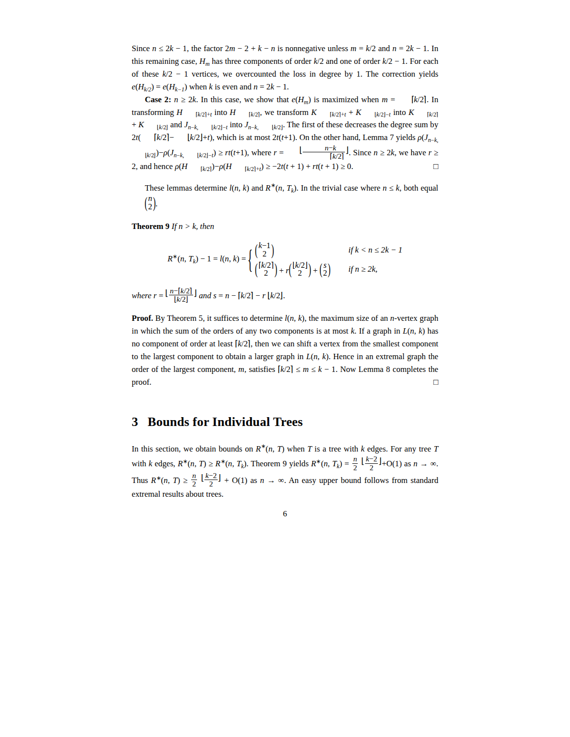Since n ≤ 2k − 1, the factor 2m − 2 + k − n is nonnegative unless m = k/2 and n = 2k − 1. In this remaining case, Hm has three components of order k/2 and one of order k/2 − 1. For each of these k/2 − 1 vertices, we overcounted the loss in degree by 1. The correction yields e(Hk/2) = e(Hk−1) when k is even and n = 2k − 1.
Case 2: n ≥ 2k. In this case, we show that e(Hm) is maximized when m = k/2. In transforming Hk/2+t into Hk/2, we transform Kk/2+t + Kk/2−t into Kk/2 + Kk/2 and Jn−k,k/2−t into Jn−k,k/2. The first of these decreases the degree sum by 2t(k/2−k/2+t), which is at most 2t(t+1). On the other hand, Lemma 7 yields ρ(Jn−k,k/2)−ρ(Jn−k,k/2−t) ≥ rt(t+1), where r = n−k k/2. Since n ≥ 2k, we have r ≥ 2, and hence ρ(Hk/2)−ρ(Hk/2+t) ≥ −2t(t + 1) + rt(t + 1) ≥ 0.□
These lemmas determine l(n, k) and R∗(n, Tk). In the trivial case where n ≤ k, both equal n 2.
Theorem 9 If n > k, then
R∗(n, Tk) − 1 = l(n, k) =
| k −1 2 | if k < n ≤ 2 k − 1 |
| k /2 2 + r k /2 2 + s 2 | if n ≥ 2 k , |
where r = n−k/2 k/2 and s = n − k/2 − r k/2.
Proof. By Theorem 5, it suffices to determine l(n, k), the maximum size of an n-vertex graph in which the sum of the orders of any two components is at most k. If a graph in L(n, k) has no component of order at least k/2, then we can shift a vertex from the smallest component to the largest component to obtain a larger graph in L(n, k). Hence in an extremal graph the order of the largest component, m, satisfies k/2 ≤ m ≤ k − 1. Now Lemma 8 completes the proof.□
3 Bounds for Individual Trees
In this section, we obtain bounds on R∗(n, T) when T is a tree with k edges. For any tree T with k edges, R∗(n, T) ≥ R∗(n, Tk). Theorem 9 yields R∗(n, Tk) = n 2 k−22+O(1) as n → ∞. Thus R∗(n, T) ≥ n 2 k−22 + O(1) as n → ∞. An easy upper bound follows from standard extremal results about trees.
6